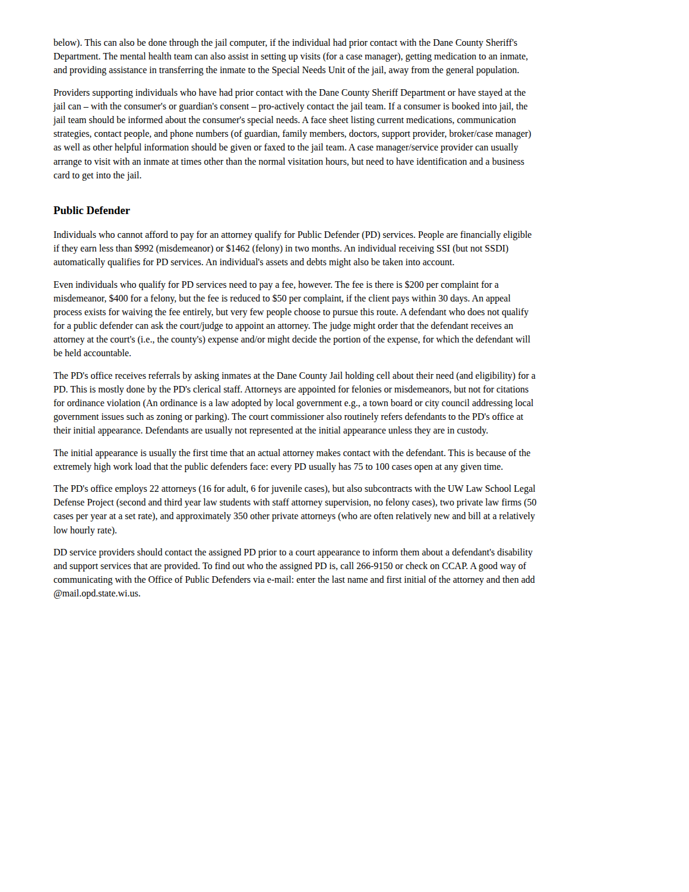below). This can also be done through the jail computer, if the individual had prior contact with the Dane County Sheriff's Department. The mental health team can also assist in setting up visits (for a case manager), getting medication to an inmate, and providing assistance in transferring the inmate to the Special Needs Unit of the jail, away from the general population.
Providers supporting individuals who have had prior contact with the Dane County Sheriff Department or have stayed at the jail can – with the consumer's or guardian's consent – pro-actively contact the jail team. If a consumer is booked into jail, the jail team should be informed about the consumer's special needs. A face sheet listing current medications, communication strategies, contact people, and phone numbers (of guardian, family members, doctors, support provider, broker/case manager) as well as other helpful information should be given or faxed to the jail team. A case manager/service provider can usually arrange to visit with an inmate at times other than the normal visitation hours, but need to have identification and a business card to get into the jail.
Public Defender
Individuals who cannot afford to pay for an attorney qualify for Public Defender (PD) services. People are financially eligible if they earn less than $992 (misdemeanor) or $1462 (felony) in two months. An individual receiving SSI (but not SSDI) automatically qualifies for PD services. An individual's assets and debts might also be taken into account.
Even individuals who qualify for PD services need to pay a fee, however. The fee is there is $200 per complaint for a misdemeanor, $400 for a felony, but the fee is reduced to $50 per complaint, if the client pays within 30 days. An appeal process exists for waiving the fee entirely, but very few people choose to pursue this route. A defendant who does not qualify for a public defender can ask the court/judge to appoint an attorney. The judge might order that the defendant receives an attorney at the court's (i.e., the county's) expense and/or might decide the portion of the expense, for which the defendant will be held accountable.
The PD's office receives referrals by asking inmates at the Dane County Jail holding cell about their need (and eligibility) for a PD. This is mostly done by the PD's clerical staff. Attorneys are appointed for felonies or misdemeanors, but not for citations for ordinance violation (An ordinance is a law adopted by local government e.g., a town board or city council addressing local government issues such as zoning or parking). The court commissioner also routinely refers defendants to the PD's office at their initial appearance. Defendants are usually not represented at the initial appearance unless they are in custody.
The initial appearance is usually the first time that an actual attorney makes contact with the defendant. This is because of the extremely high work load that the public defenders face: every PD usually has 75 to 100 cases open at any given time.
The PD's office employs 22 attorneys (16 for adult, 6 for juvenile cases), but also subcontracts with the UW Law School Legal Defense Project (second and third year law students with staff attorney supervision, no felony cases), two private law firms (50 cases per year at a set rate), and approximately 350 other private attorneys (who are often relatively new and bill at a relatively low hourly rate).
DD service providers should contact the assigned PD prior to a court appearance to inform them about a defendant's disability and support services that are provided. To find out who the assigned PD is, call 266-9150 or check on CCAP. A good way of communicating with the Office of Public Defenders via e-mail: enter the last name and first initial of the attorney and then add @mail.opd.state.wi.us.